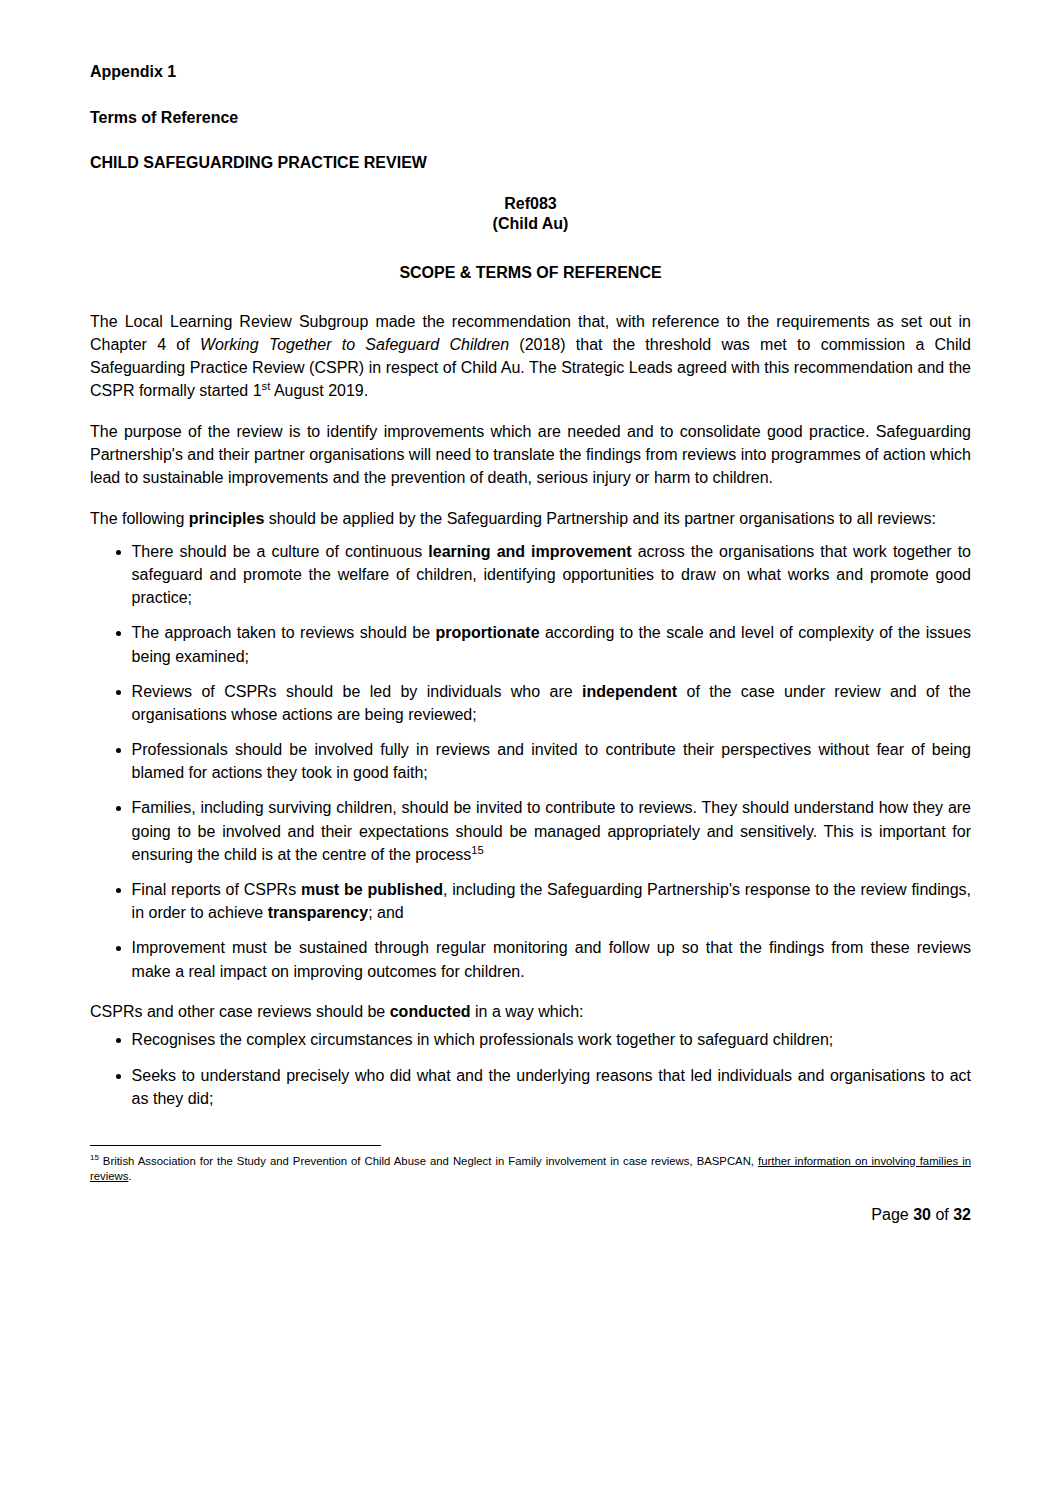Appendix 1
Terms of Reference
CHILD SAFEGUARDING PRACTICE REVIEW
Ref083
(Child Au)
SCOPE & TERMS OF REFERENCE
The Local Learning Review Subgroup made the recommendation that, with reference to the requirements as set out in Chapter 4 of Working Together to Safeguard Children (2018) that the threshold was met to commission a Child Safeguarding Practice Review (CSPR) in respect of Child Au. The Strategic Leads agreed with this recommendation and the CSPR formally started 1st August 2019.
The purpose of the review is to identify improvements which are needed and to consolidate good practice. Safeguarding Partnership's and their partner organisations will need to translate the findings from reviews into programmes of action which lead to sustainable improvements and the prevention of death, serious injury or harm to children.
The following principles should be applied by the Safeguarding Partnership and its partner organisations to all reviews:
There should be a culture of continuous learning and improvement across the organisations that work together to safeguard and promote the welfare of children, identifying opportunities to draw on what works and promote good practice;
The approach taken to reviews should be proportionate according to the scale and level of complexity of the issues being examined;
Reviews of CSPRs should be led by individuals who are independent of the case under review and of the organisations whose actions are being reviewed;
Professionals should be involved fully in reviews and invited to contribute their perspectives without fear of being blamed for actions they took in good faith;
Families, including surviving children, should be invited to contribute to reviews. They should understand how they are going to be involved and their expectations should be managed appropriately and sensitively. This is important for ensuring the child is at the centre of the process15
Final reports of CSPRs must be published, including the Safeguarding Partnership's response to the review findings, in order to achieve transparency; and
Improvement must be sustained through regular monitoring and follow up so that the findings from these reviews make a real impact on improving outcomes for children.
CSPRs and other case reviews should be conducted in a way which:
Recognises the complex circumstances in which professionals work together to safeguard children;
Seeks to understand precisely who did what and the underlying reasons that led individuals and organisations to act as they did;
15 British Association for the Study and Prevention of Child Abuse and Neglect in Family involvement in case reviews, BASPCAN, further information on involving families in reviews.
Page 30 of 32